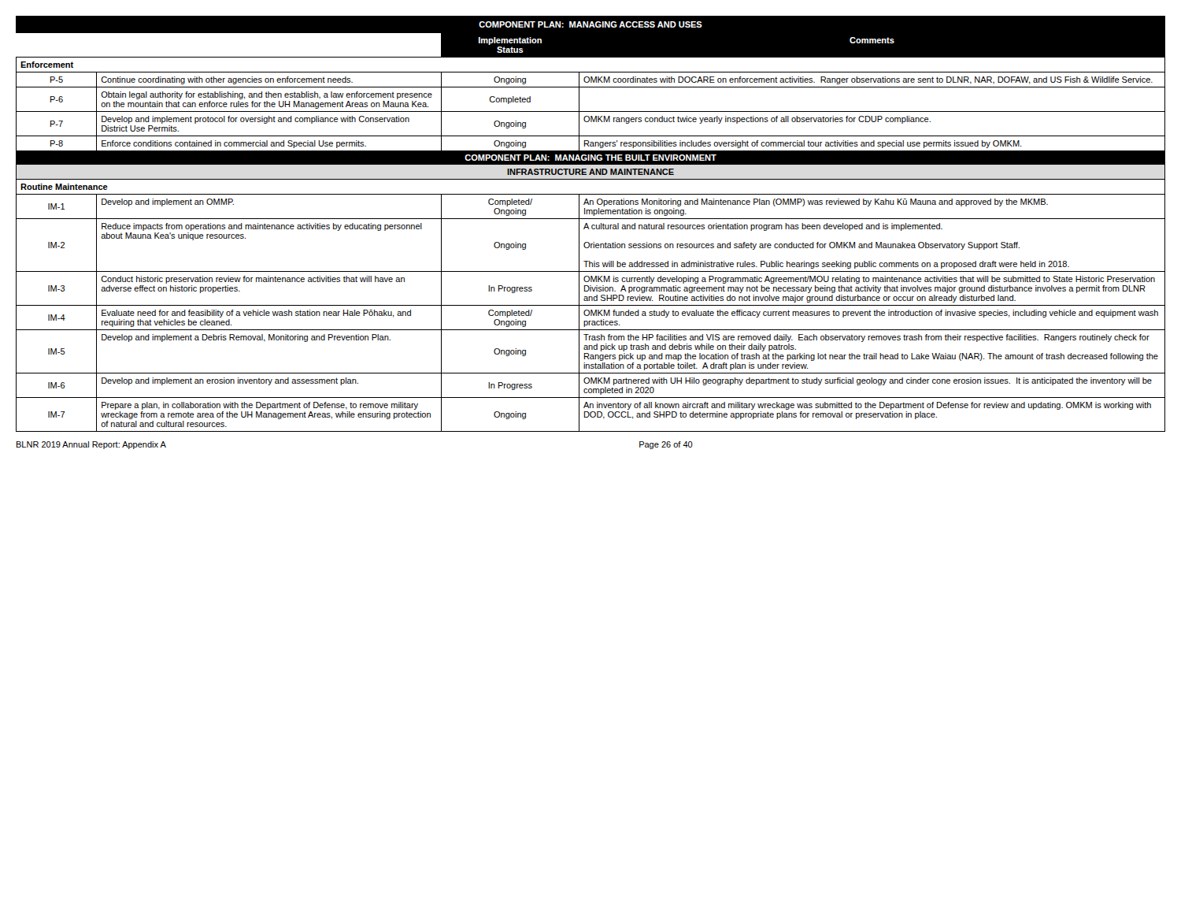| COMPONENT PLAN: MANAGING ACCESS AND USES |
| | Implementation Status | Comments |
| Enforcement |
| P-5 | Continue coordinating with other agencies on enforcement needs. | Ongoing | OMKM coordinates with DOCARE on enforcement activities. Ranger observations are sent to DLNR, NAR, DOFAW, and US Fish & Wildlife Service. |
| P-6 | Obtain legal authority for establishing, and then establish, a law enforcement presence on the mountain that can enforce rules for the UH Management Areas on Mauna Kea. | Completed | |
| P-7 | Develop and implement protocol for oversight and compliance with Conservation District Use Permits. | Ongoing | OMKM rangers conduct twice yearly inspections of all observatories for CDUP compliance. |
| P-8 | Enforce conditions contained in commercial and Special Use permits. | Ongoing | Rangers' responsibilities includes oversight of commercial tour activities and special use permits issued by OMKM. |
| COMPONENT PLAN: MANAGING THE BUILT ENVIRONMENT |
| INFRASTRUCTURE AND MAINTENANCE |
| Routine Maintenance |
| IM-1 | Develop and implement an OMMP. | Completed/ Ongoing | An Operations Monitoring and Maintenance Plan (OMMP) was reviewed by Kahu Kū Mauna and approved by the MKMB. Implementation is ongoing. |
| IM-2 | Reduce impacts from operations and maintenance activities by educating personnel about Mauna Kea's unique resources. | Ongoing | A cultural and natural resources orientation program has been developed and is implemented. Orientation sessions on resources and safety are conducted for OMKM and Maunakea Observatory Support Staff. This will be addressed in administrative rules. Public hearings seeking public comments on a proposed draft were held in 2018. |
| IM-3 | Conduct historic preservation review for maintenance activities that will have an adverse effect on historic properties. | In Progress | OMKM is currently developing a Programmatic Agreement/MOU relating to maintenance activities that will be submitted to State Historic Preservation Division. A programmatic agreement may not be necessary being that activity that involves major ground disturbance involves a permit from DLNR and SHPD review. Routine activities do not involve major ground disturbance or occur on already disturbed land. |
| IM-4 | Evaluate need for and feasibility of a vehicle wash station near Hale Pōhaku, and requiring that vehicles be cleaned. | Completed/ Ongoing | OMKM funded a study to evaluate the efficacy current measures to prevent the introduction of invasive species, including vehicle and equipment wash practices. |
| IM-5 | Develop and implement a Debris Removal, Monitoring and Prevention Plan. | Ongoing | Trash from the HP facilities and VIS are removed daily. Each observatory removes trash from their respective facilities. Rangers routinely check for and pick up trash and debris while on their daily patrols. Rangers pick up and map the location of trash at the parking lot near the trail head to Lake Waiau (NAR). The amount of trash decreased following the installation of a portable toilet. A draft plan is under review. |
| IM-6 | Develop and implement an erosion inventory and assessment plan. | In Progress | OMKM partnered with UH Hilo geography department to study surficial geology and cinder cone erosion issues. It is anticipated the inventory will be completed in 2020 |
| IM-7 | Prepare a plan, in collaboration with the Department of Defense, to remove military wreckage from a remote area of the UH Management Areas, while ensuring protection of natural and cultural resources. | Ongoing | An inventory of all known aircraft and military wreckage was submitted to the Department of Defense for review and updating. OMKM is working with DOD, OCCL, and SHPD to determine appropriate plans for removal or preservation in place. |
BLNR 2019 Annual Report: Appendix A Page 26 of 40